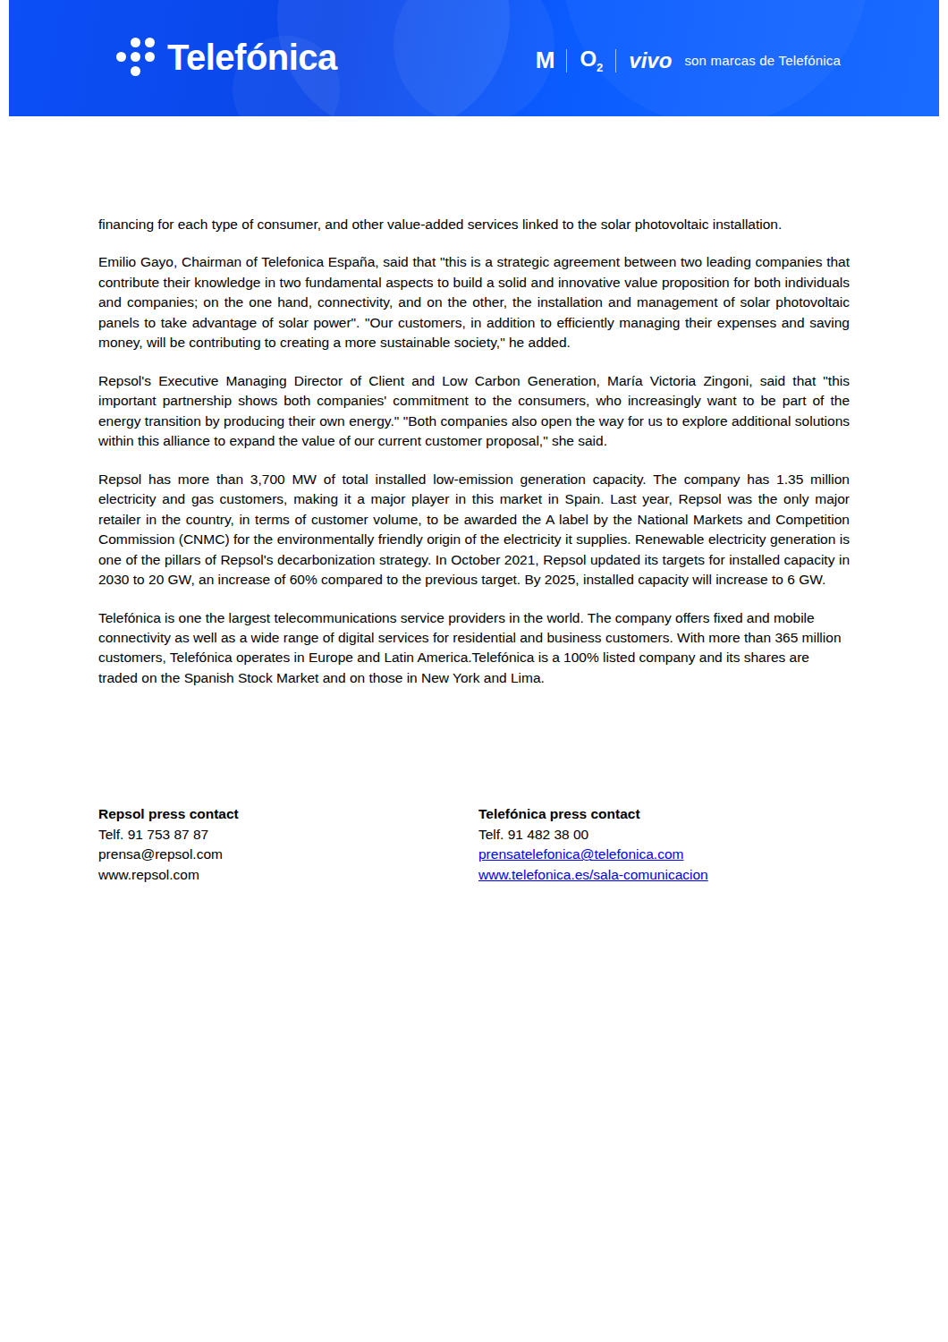Telefónica
M O2 vivo son marcas de Telefónica
financing for each type of consumer, and other value-added services linked to the solar photovoltaic installation.
Emilio Gayo, Chairman of Telefonica España, said that "this is a strategic agreement between two leading companies that contribute their knowledge in two fundamental aspects to build a solid and innovative value proposition for both individuals and companies; on the one hand, connectivity, and on the other, the installation and management of solar photovoltaic panels to take advantage of solar power". "Our customers, in addition to efficiently managing their expenses and saving money, will be contributing to creating a more sustainable society," he added.
Repsol's Executive Managing Director of Client and Low Carbon Generation, María Victoria Zingoni, said that "this important partnership shows both companies' commitment to the consumers, who increasingly want to be part of the energy transition by producing their own energy." "Both companies also open the way for us to explore additional solutions within this alliance to expand the value of our current customer proposal," she said.
Repsol has more than 3,700 MW of total installed low-emission generation capacity. The company has 1.35 million electricity and gas customers, making it a major player in this market in Spain. Last year, Repsol was the only major retailer in the country, in terms of customer volume, to be awarded the A label by the National Markets and Competition Commission (CNMC) for the environmentally friendly origin of the electricity it supplies. Renewable electricity generation is one of the pillars of Repsol's decarbonization strategy. In October 2021, Repsol updated its targets for installed capacity in 2030 to 20 GW, an increase of 60% compared to the previous target. By 2025, installed capacity will increase to 6 GW.
Telefónica is one the largest telecommunications service providers in the world. The company offers fixed and mobile connectivity as well as a wide range of digital services for residential and business customers. With more than 365 million customers, Telefónica operates in Europe and Latin America.Telefónica is a 100% listed company and its shares are traded on the Spanish Stock Market and on those in New York and Lima.
Repsol press contact
Telf. 91 753 87 87
prensa@repsol.com
www.repsol.com
Telefónica press contact
Telf. 91 482 38 00
prensatelefonica@telefonica.com
www.telefonica.es/sala-comunicacion